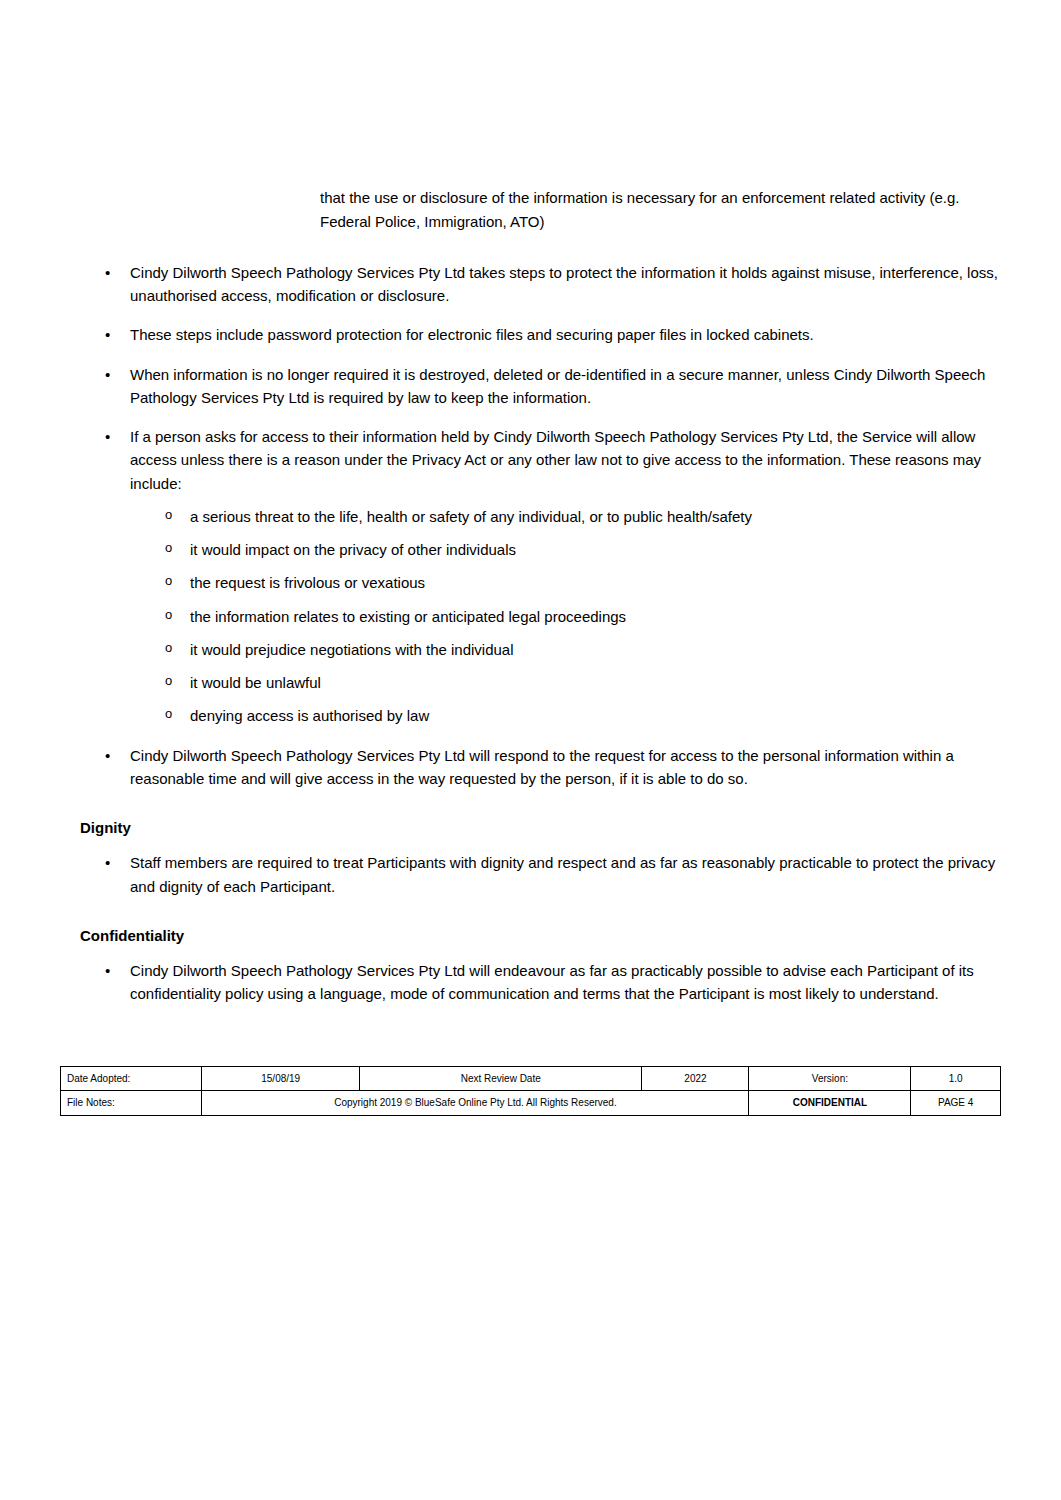that the use or disclosure of the information is necessary for an enforcement related activity (e.g. Federal Police, Immigration, ATO)
Cindy Dilworth Speech Pathology Services Pty Ltd takes steps to protect the information it holds against misuse, interference, loss, unauthorised access, modification or disclosure.
These steps include password protection for electronic files and securing paper files in locked cabinets.
When information is no longer required it is destroyed, deleted or de-identified in a secure manner, unless Cindy Dilworth Speech Pathology Services Pty Ltd is required by law to keep the information.
If a person asks for access to their information held by Cindy Dilworth Speech Pathology Services Pty Ltd, the Service will allow access unless there is a reason under the Privacy Act or any other law not to give access to the information. These reasons may include:
a serious threat to the life, health or safety of any individual, or to public health/safety
it would impact on the privacy of other individuals
the request is frivolous or vexatious
the information relates to existing or anticipated legal proceedings
it would prejudice negotiations with the individual
it would be unlawful
denying access is authorised by law
Cindy Dilworth Speech Pathology Services Pty Ltd will respond to the request for access to the personal information within a reasonable time and will give access in the way requested by the person, if it is able to do so.
Dignity
Staff members are required to treat Participants with dignity and respect and as far as reasonably practicable to protect the privacy and dignity of each Participant.
Confidentiality
Cindy Dilworth Speech Pathology Services Pty Ltd will endeavour as far as practicably possible to advise each Participant of its confidentiality policy using a language, mode of communication and terms that the Participant is most likely to understand.
| Date Adopted: | 15/08/19 | Next Review Date | 2022 | Version: | 1.0 |
| File Notes: | Copyright 2019 © BlueSafe Online Pty Ltd. All Rights Reserved. | CONFIDENTIAL | PAGE 4 |